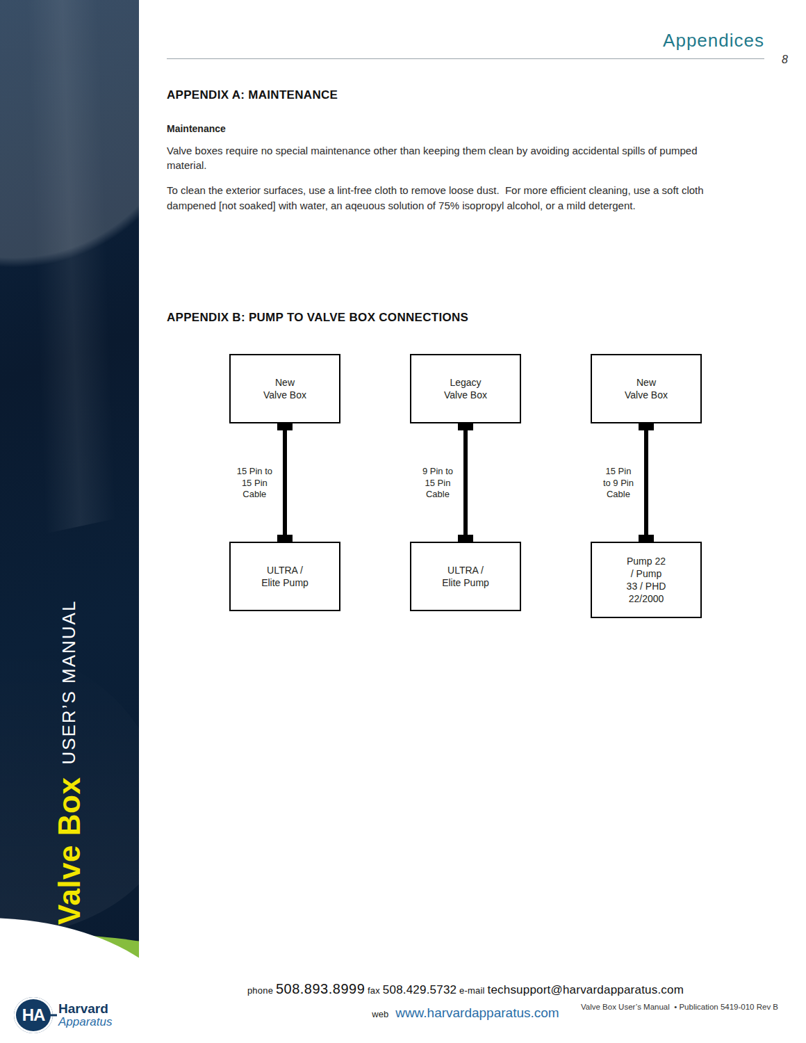Valve Box User’s Manual
Appendices
8
APPENDIX A: MAINTENANCE
Maintenance
Valve boxes require no special maintenance other than keeping them clean by avoiding accidental spills of pumped material.
To clean the exterior surfaces, use a lint-free cloth to remove loose dust. For more efficient cleaning, use a soft cloth dampened [not soaked] with water, an aqeuous solution of 75% isopropyl alcohol, or a mild detergent.
APPENDIX B: PUMP TO VALVE BOX CONNECTIONS
New
Valve Box
15 Pin to
15 Pin
Cable
ULTRA /
Elite Pump
Legacy
Valve Box
9 Pin to
15 Pin
Cable
ULTRA /
Elite Pump
New
Valve Box
15 Pin
to 9 Pin
Cable
Pump 22
/ Pump
33 / PHD
22/2000
HA
Harvard
Apparatus
phone 508.893.8999 fax 508.429.5732 e-mail techsupport@harvardapparatus.com
web www.harvardapparatus.com
Valve Box User’s Manual • Publication 5419-010 Rev B